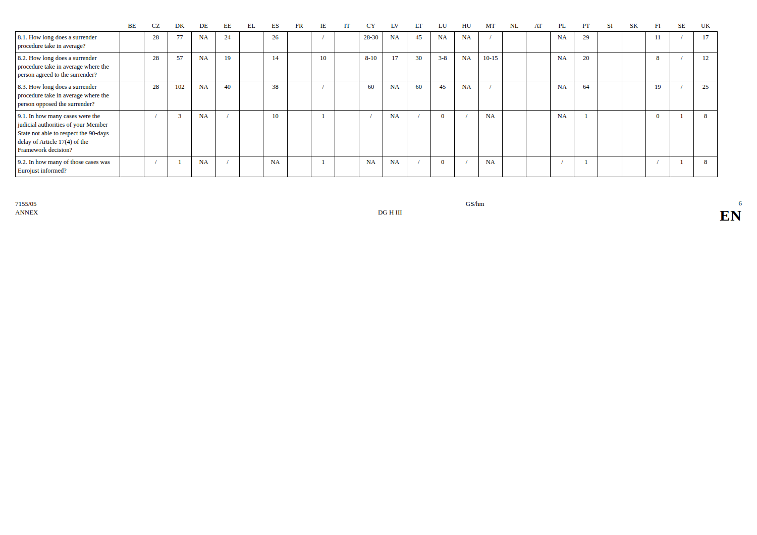| | BE | CZ | DK | DE | EE | EL | ES | FR | IE | IT | CY | LV | LT | LU | HU | MT | NL | AT | PL | PT | SI | SK | FI | SE | UK |
| --- | --- | --- | --- | --- | --- | --- | --- | --- | --- | --- | --- | --- | --- | --- | --- | --- | --- | --- | --- | --- | --- | --- | --- | --- | --- |
| 8.1. How long does a surrender procedure take in average? | | 28 | 77 | NA | 24 | | 26 | | / | | 28-30 | NA | 45 | NA | NA | / | | | NA | 29 | | | 11 | / | 17 |
| 8.2. How long does a surrender procedure take in average where the person agreed to the surrender? | | 28 | 57 | NA | 19 | | 14 | | 10 | | 8-10 | 17 | 30 | 3-8 | NA | 10-15 | | | NA | 20 | | | 8 | / | 12 |
| 8.3. How long does a surrender procedure take in average where the person opposed the surrender? | | 28 | 102 | NA | 40 | | 38 | | / | | 60 | NA | 60 | 45 | NA | / | | | NA | 64 | | | 19 | / | 25 |
| 9.1. In how many cases were the judicial authorities of your Member State not able to respect the 90-days delay of Article 17(4) of the Framework decision? | | / | 3 | NA | / | | 10 | | 1 | | / | NA | / | 0 | / | NA | | | NA | 1 | | | 0 | 1 | 8 |
| 9.2. In how many of those cases was Eurojust informed? | | / | 1 | NA | / | | NA | | 1 | | NA | NA | / | 0 | / | NA | | | / | 1 | | | / | 1 | 8 |
7155/05
ANNEX
DG H III
GS/hm
6
EN